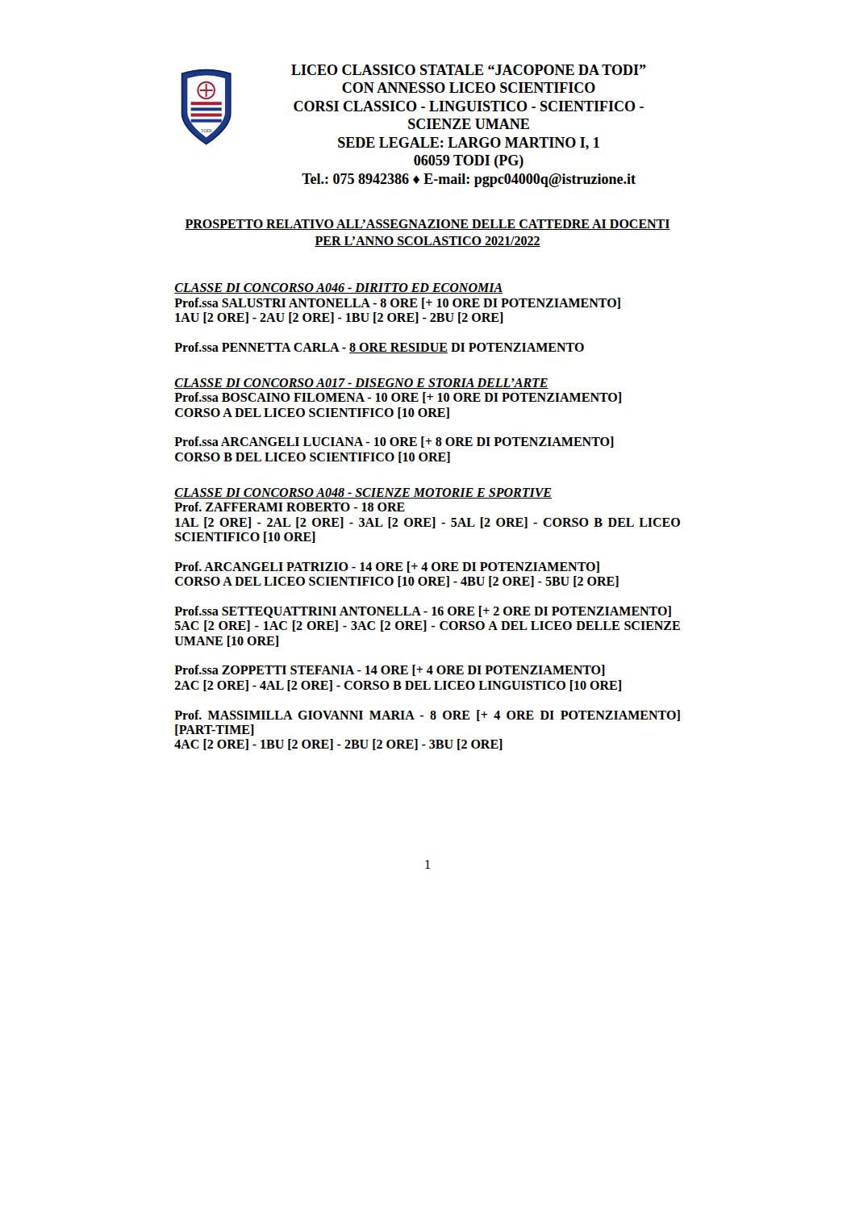TODI
LICEO CLASSICO STATALE “JACOPONE DA TODI” CON ANNESSO LICEO SCIENTIFICO CORSI CLASSICO - LINGUISTICO - SCIENTIFICO - SCIENZE UMANE SEDE LEGALE: LARGO MARTINO I, 1 06059 TODI (PG) Tel.: 075 8942386 ♦ E-mail: pgpc04000q@istruzione.it
Prospetto relativo all’assegnazione delle cattedre ai docenti per l’anno scolastico 2021/2022
Classe di concorso A046 - Diritto ed Economia
Prof.ssa SALUSTRI ANTONELLA - 8 ORE [+ 10 ORE DI POTENZIAMENTO]
1AU [2 ORE] - 2AU [2 ORE] - 1BU [2 ORE] - 2BU [2 ORE]
Prof.ssa PENNETTA CARLA - 8 ORE RESIDUE DI POTENZIAMENTO
Classe di concorso A017 - Disegno e Storia dell’Arte
Prof.ssa BOSCAINO FILOMENA - 10 ORE [+ 10 ORE DI POTENZIAMENTO]
CORSO A DEL LICEO SCIENTIFICO [10 ORE]
Prof.ssa ARCANGELI LUCIANA - 10 ORE [+ 8 ORE DI POTENZIAMENTO]
CORSO B DEL LICEO SCIENTIFICO [10 ORE]
Classe di concorso A048 - Scienze Motorie e Sportive
Prof. ZAFFERAMI ROBERTO - 18 ORE
1AL [2 ORE] - 2AL [2 ORE] - 3AL [2 ORE] - 5AL [2 ORE] - CORSO B DEL LICEO SCIENTIFICO [10 ORE]
Prof. ARCANGELI PATRIZIO - 14 ORE [+ 4 ORE DI POTENZIAMENTO]
CORSO A DEL LICEO SCIENTIFICO [10 ORE] - 4BU [2 ORE] - 5BU [2 ORE]
Prof.ssa SETTEQUATTRINI ANTONELLA - 16 ORE [+ 2 ORE DI POTENZIAMENTO]
5AC [2 ORE] - 1AC [2 ORE] - 3AC [2 ORE] - CORSO A DEL LICEO DELLE SCIENZE UMANE [10 ORE]
Prof.ssa ZOPPETTI STEFANIA - 14 ORE [+ 4 ORE DI POTENZIAMENTO]
2AC [2 ORE] - 4AL [2 ORE] - CORSO B DEL LICEO LINGUISTICO [10 ORE]
Prof. MASSIMILLA GIOVANNI MARIA - 8 ORE [+ 4 ORE DI POTENZIAMENTO] [PART-TIME]
4AC [2 ORE] - 1BU [2 ORE] - 2BU [2 ORE] - 3BU [2 ORE]
1